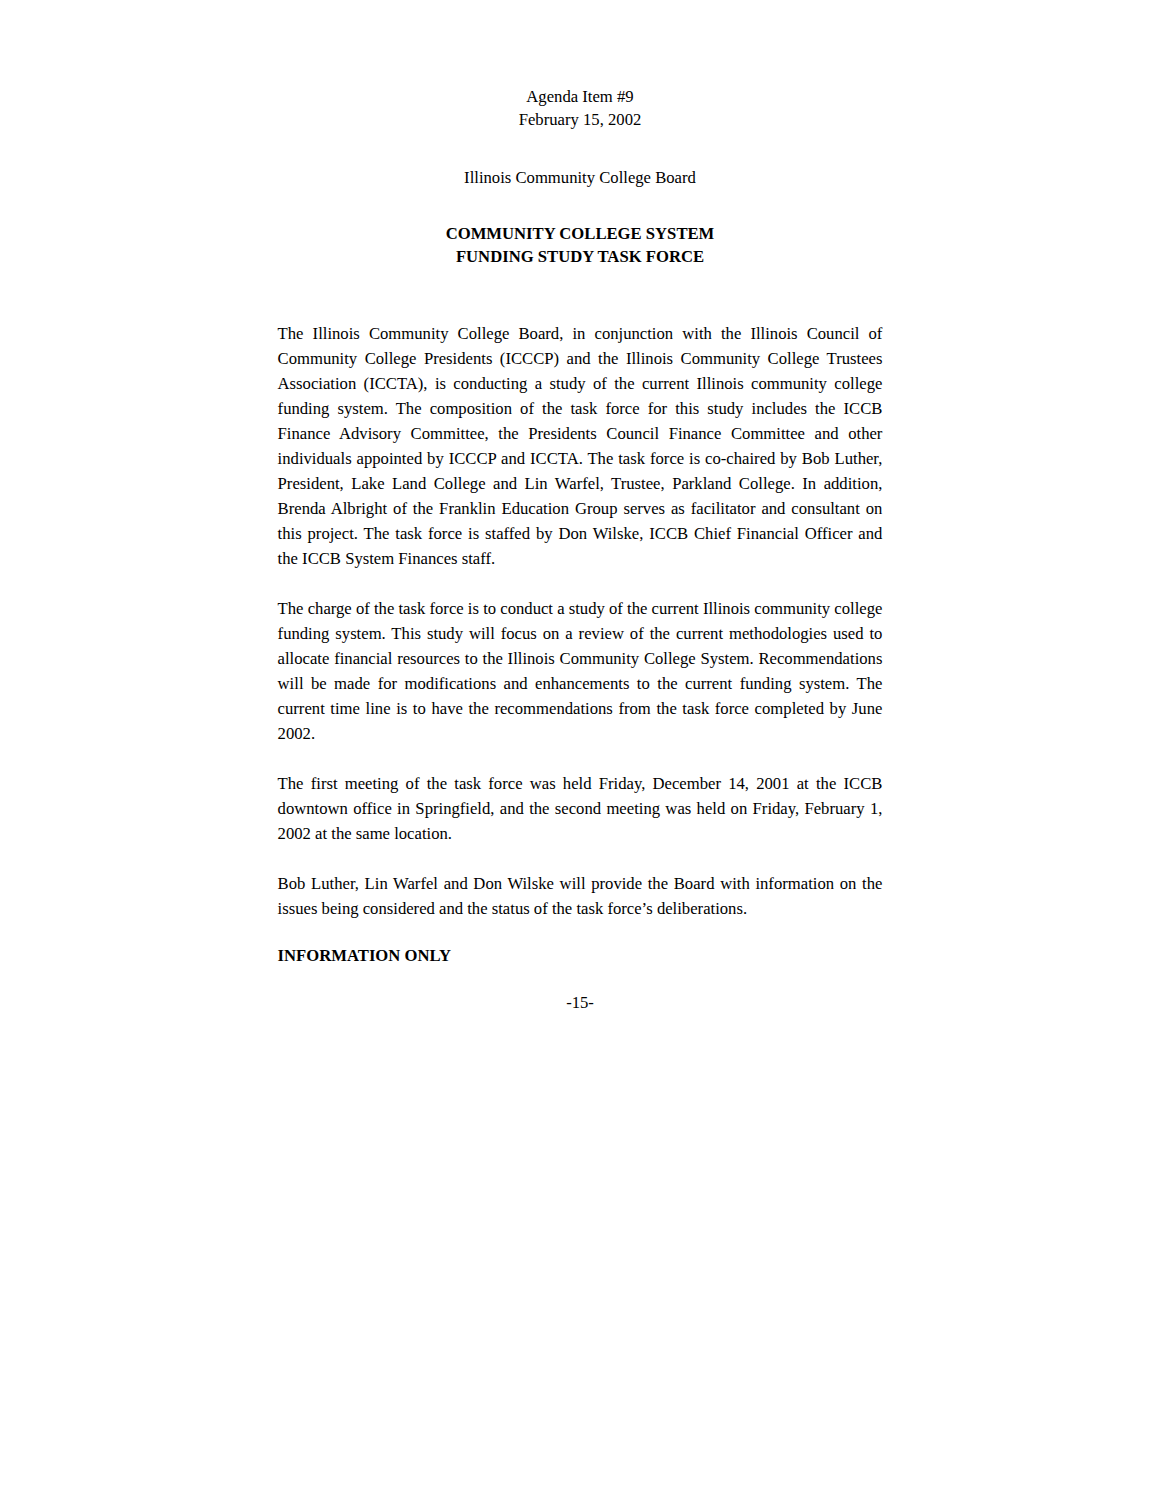Agenda Item #9
February 15, 2002
Illinois Community College Board
COMMUNITY COLLEGE SYSTEM
FUNDING STUDY TASK FORCE
The Illinois Community College Board, in conjunction with the Illinois Council of Community College Presidents (ICCCP) and the Illinois Community College Trustees Association (ICCTA), is conducting a study of the current Illinois community college funding system. The composition of the task force for this study includes the ICCB Finance Advisory Committee, the Presidents Council Finance Committee and other individuals appointed by ICCCP and ICCTA. The task force is co-chaired by Bob Luther, President, Lake Land College and Lin Warfel, Trustee, Parkland College. In addition, Brenda Albright of the Franklin Education Group serves as facilitator and consultant on this project. The task force is staffed by Don Wilske, ICCB Chief Financial Officer and the ICCB System Finances staff.
The charge of the task force is to conduct a study of the current Illinois community college funding system. This study will focus on a review of the current methodologies used to allocate financial resources to the Illinois Community College System. Recommendations will be made for modifications and enhancements to the current funding system. The current time line is to have the recommendations from the task force completed by June 2002.
The first meeting of the task force was held Friday, December 14, 2001 at the ICCB downtown office in Springfield, and the second meeting was held on Friday, February 1, 2002 at the same location.
Bob Luther, Lin Warfel and Don Wilske will provide the Board with information on the issues being considered and the status of the task force’s deliberations.
INFORMATION ONLY
-15-